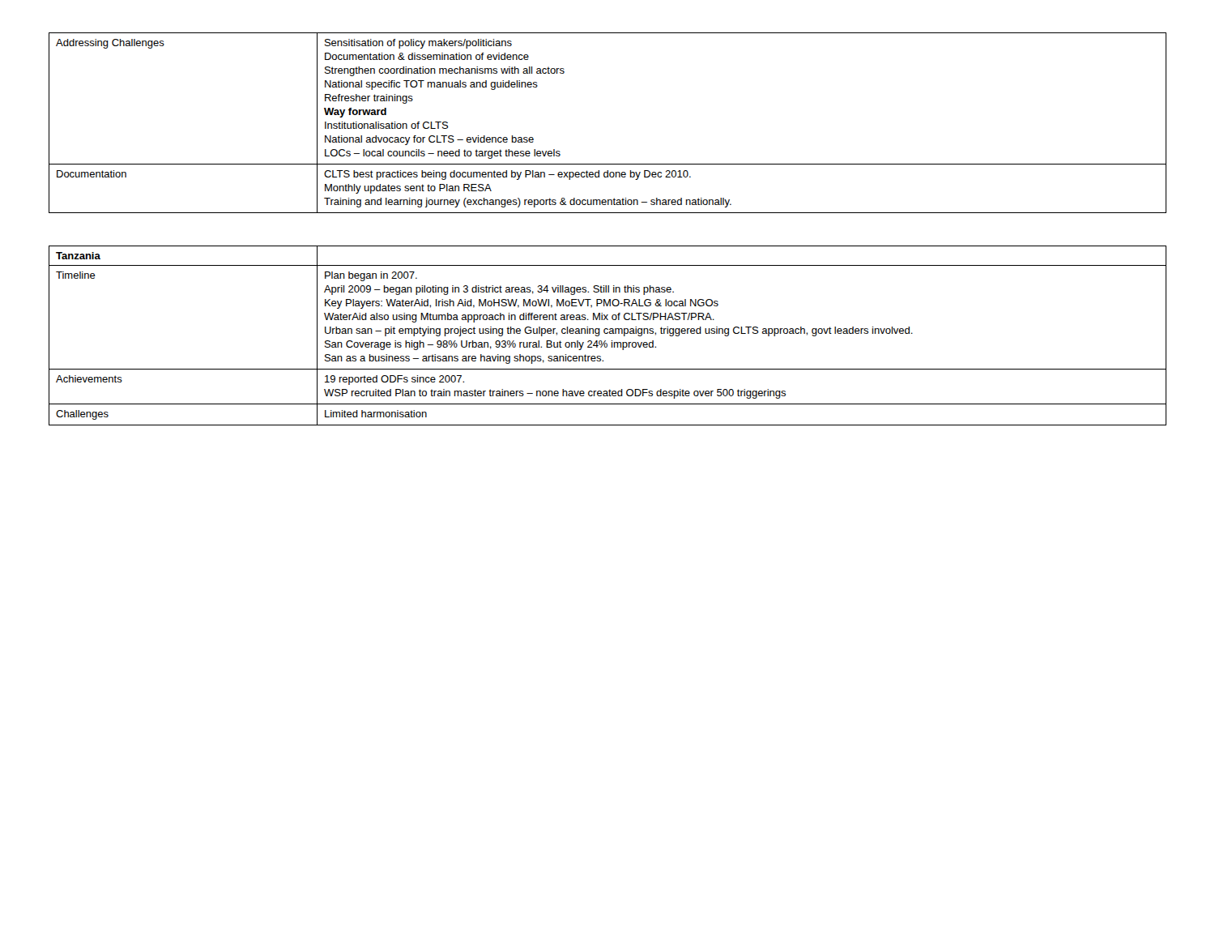| Addressing Challenges | Sensitisation of policy makers/politicians Documentation & dissemination of evidence Strengthen coordination mechanisms with all actors National specific TOT manuals and guidelines Refresher trainings Way forward Institutionalisation of CLTS National advocacy for CLTS – evidence base LOCs – local councils – need to target these levels |
| Documentation | CLTS best practices being documented by Plan – expected done by Dec 2010. Monthly updates sent to Plan RESA Training and learning journey (exchanges) reports & documentation – shared nationally. |
| Tanzania | |
| Timeline | Plan began in 2007. April 2009 – began piloting in 3 district areas, 34 villages. Still in this phase. Key Players: WaterAid, Irish Aid, MoHSW, MoWI, MoEVT, PMO-RALG & local NGOs WaterAid also using Mtumba approach in different areas. Mix of CLTS/PHAST/PRA. Urban san – pit emptying project using the Gulper, cleaning campaigns, triggered using CLTS approach, govt leaders involved. San Coverage is high – 98% Urban, 93% rural. But only 24% improved. San as a business – artisans are having shops, sanicentres. |
| Achievements | 19 reported ODFs since 2007. WSP recruited Plan to train master trainers – none have created ODFs despite over 500 triggerings |
| Challenges | Limited harmonisation |